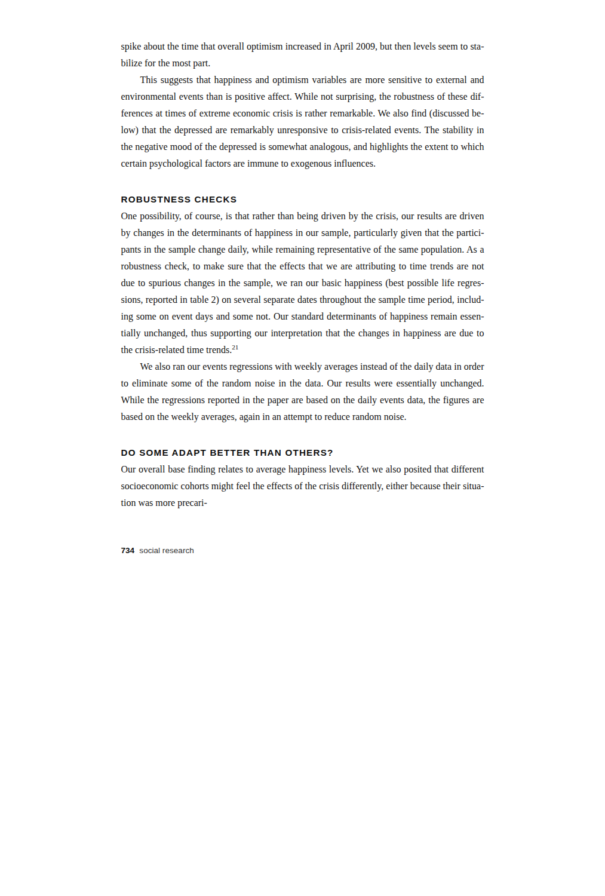spike about the time that overall optimism increased in April 2009, but then levels seem to stabilize for the most part.
This suggests that happiness and optimism variables are more sensitive to external and environmental events than is positive affect. While not surprising, the robustness of these differences at times of extreme economic crisis is rather remarkable. We also find (discussed below) that the depressed are remarkably unresponsive to crisis-related events. The stability in the negative mood of the depressed is somewhat analogous, and highlights the extent to which certain psychological factors are immune to exogenous influences.
Robustness Checks
One possibility, of course, is that rather than being driven by the crisis, our results are driven by changes in the determinants of happiness in our sample, particularly given that the participants in the sample change daily, while remaining representative of the same population. As a robustness check, to make sure that the effects that we are attributing to time trends are not due to spurious changes in the sample, we ran our basic happiness (best possible life regressions, reported in table 2) on several separate dates throughout the sample time period, including some on event days and some not. Our standard determinants of happiness remain essentially unchanged, thus supporting our interpretation that the changes in happiness are due to the crisis-related time trends.21
We also ran our events regressions with weekly averages instead of the daily data in order to eliminate some of the random noise in the data. Our results were essentially unchanged. While the regressions reported in the paper are based on the daily events data, the figures are based on the weekly averages, again in an attempt to reduce random noise.
Do Some Adapt Better Than Others?
Our overall base finding relates to average happiness levels. Yet we also posited that different socioeconomic cohorts might feel the effects of the crisis differently, either because their situation was more precari-
734 social research